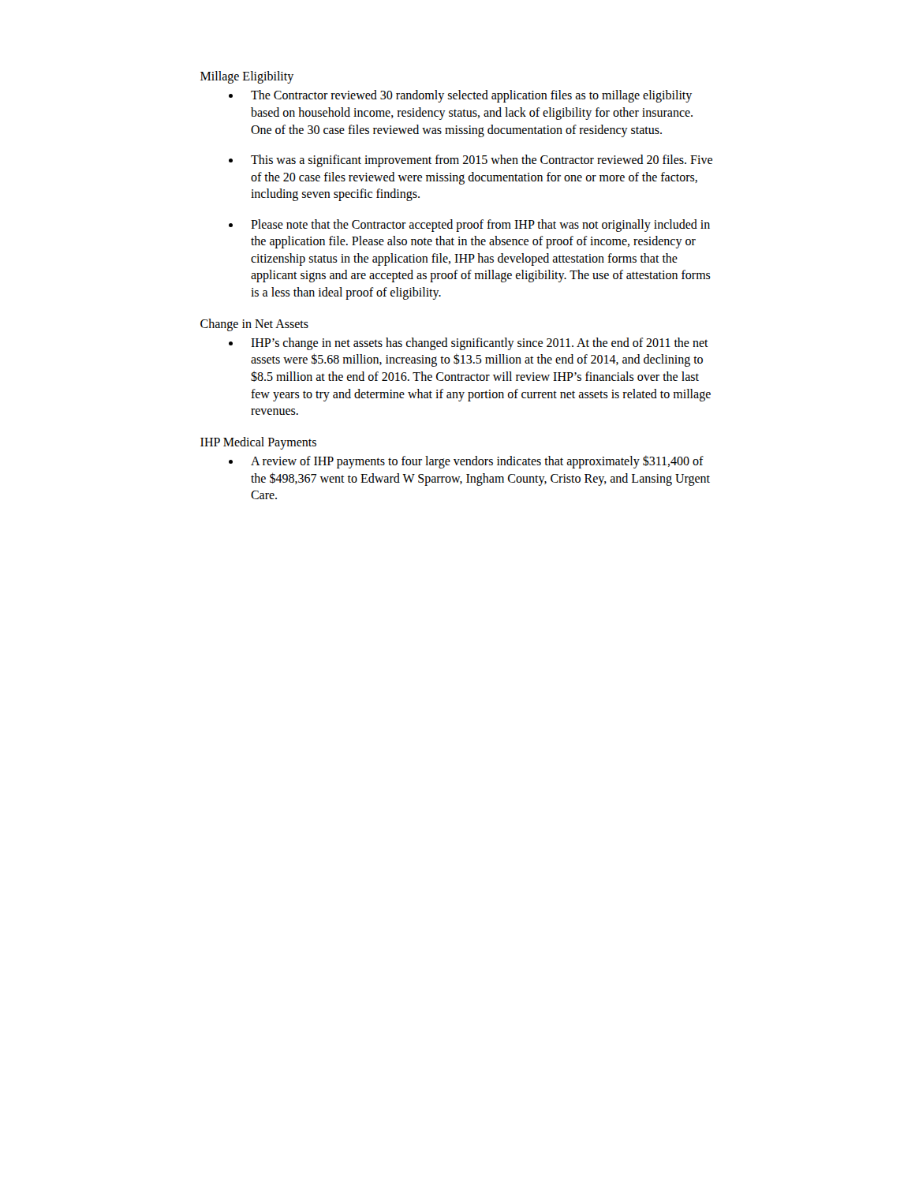Millage Eligibility
The Contractor reviewed 30 randomly selected application files as to millage eligibility based on household income, residency status, and lack of eligibility for other insurance. One of the 30 case files reviewed was missing documentation of residency status.
This was a significant improvement from 2015 when the Contractor reviewed 20 files. Five of the 20 case files reviewed were missing documentation for one or more of the factors, including seven specific findings.
Please note that the Contractor accepted proof from IHP that was not originally included in the application file. Please also note that in the absence of proof of income, residency or citizenship status in the application file, IHP has developed attestation forms that the applicant signs and are accepted as proof of millage eligibility. The use of attestation forms is a less than ideal proof of eligibility.
Change in Net Assets
IHP’s change in net assets has changed significantly since 2011. At the end of 2011 the net assets were $5.68 million, increasing to $13.5 million at the end of 2014, and declining to $8.5 million at the end of 2016. The Contractor will review IHP’s financials over the last few years to try and determine what if any portion of current net assets is related to millage revenues.
IHP Medical Payments
A review of IHP payments to four large vendors indicates that approximately $311,400 of the $498,367 went to Edward W Sparrow, Ingham County, Cristo Rey, and Lansing Urgent Care.